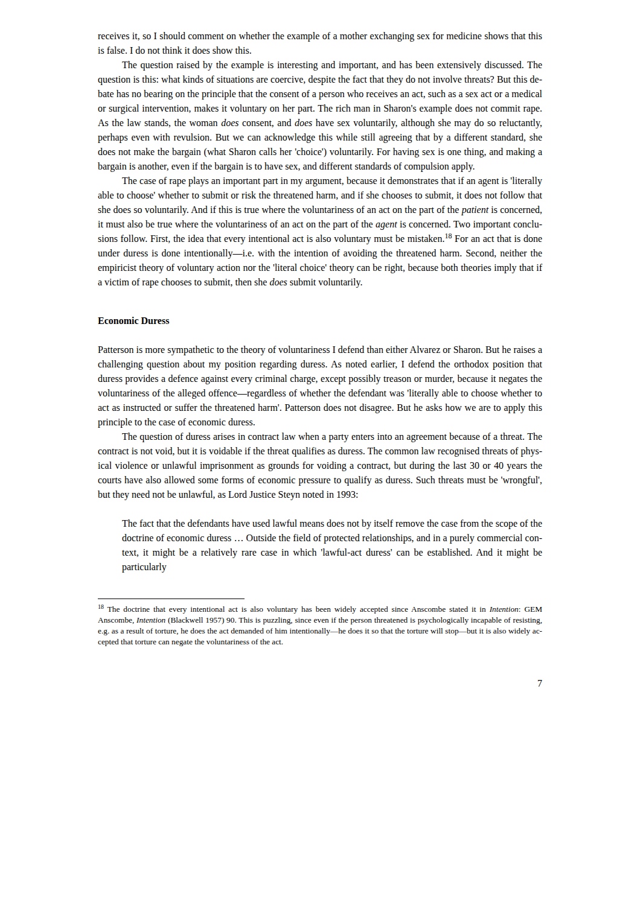receives it, so I should comment on whether the example of a mother exchanging sex for medicine shows that this is false. I do not think it does show this.
The question raised by the example is interesting and important, and has been extensively discussed. The question is this: what kinds of situations are coercive, despite the fact that they do not involve threats? But this debate has no bearing on the principle that the consent of a person who receives an act, such as a sex act or a medical or surgical intervention, makes it voluntary on her part. The rich man in Sharon's example does not commit rape. As the law stands, the woman does consent, and does have sex voluntarily, although she may do so reluctantly, perhaps even with revulsion. But we can acknowledge this while still agreeing that by a different standard, she does not make the bargain (what Sharon calls her 'choice') voluntarily. For having sex is one thing, and making a bargain is another, even if the bargain is to have sex, and different standards of compulsion apply.
The case of rape plays an important part in my argument, because it demonstrates that if an agent is 'literally able to choose' whether to submit or risk the threatened harm, and if she chooses to submit, it does not follow that she does so voluntarily. And if this is true where the voluntariness of an act on the part of the patient is concerned, it must also be true where the voluntariness of an act on the part of the agent is concerned. Two important conclusions follow. First, the idea that every intentional act is also voluntary must be mistaken.18 For an act that is done under duress is done intentionally—i.e. with the intention of avoiding the threatened harm. Second, neither the empiricist theory of voluntary action nor the 'literal choice' theory can be right, because both theories imply that if a victim of rape chooses to submit, then she does submit voluntarily.
Economic Duress
Patterson is more sympathetic to the theory of voluntariness I defend than either Alvarez or Sharon. But he raises a challenging question about my position regarding duress. As noted earlier, I defend the orthodox position that duress provides a defence against every criminal charge, except possibly treason or murder, because it negates the voluntariness of the alleged offence—regardless of whether the defendant was 'literally able to choose whether to act as instructed or suffer the threatened harm'. Patterson does not disagree. But he asks how we are to apply this principle to the case of economic duress.
The question of duress arises in contract law when a party enters into an agreement because of a threat. The contract is not void, but it is voidable if the threat qualifies as duress. The common law recognised threats of physical violence or unlawful imprisonment as grounds for voiding a contract, but during the last 30 or 40 years the courts have also allowed some forms of economic pressure to qualify as duress. Such threats must be 'wrongful', but they need not be unlawful, as Lord Justice Steyn noted in 1993:
The fact that the defendants have used lawful means does not by itself remove the case from the scope of the doctrine of economic duress … Outside the field of protected relationships, and in a purely commercial context, it might be a relatively rare case in which 'lawful-act duress' can be established. And it might be particularly
18 The doctrine that every intentional act is also voluntary has been widely accepted since Anscombe stated it in Intention: GEM Anscombe, Intention (Blackwell 1957) 90. This is puzzling, since even if the person threatened is psychologically incapable of resisting, e.g. as a result of torture, he does the act demanded of him intentionally—he does it so that the torture will stop—but it is also widely accepted that torture can negate the voluntariness of the act.
7